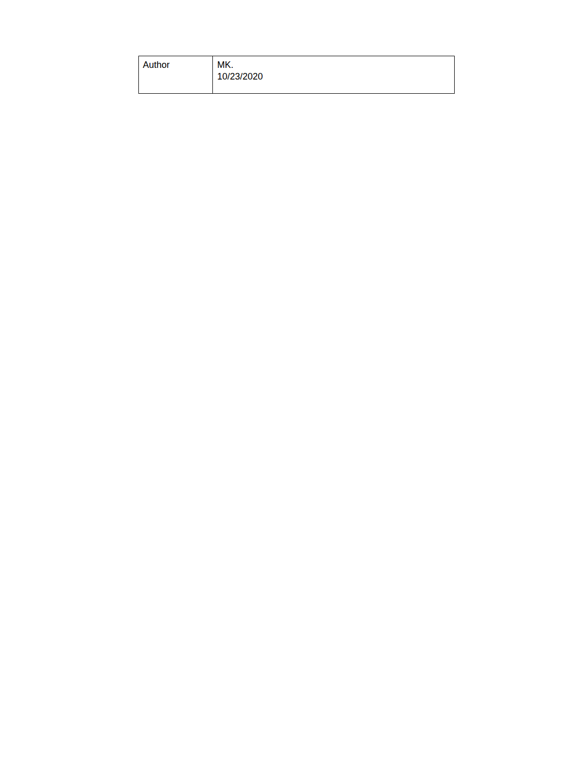| Author | MK. 10/23/2020 |